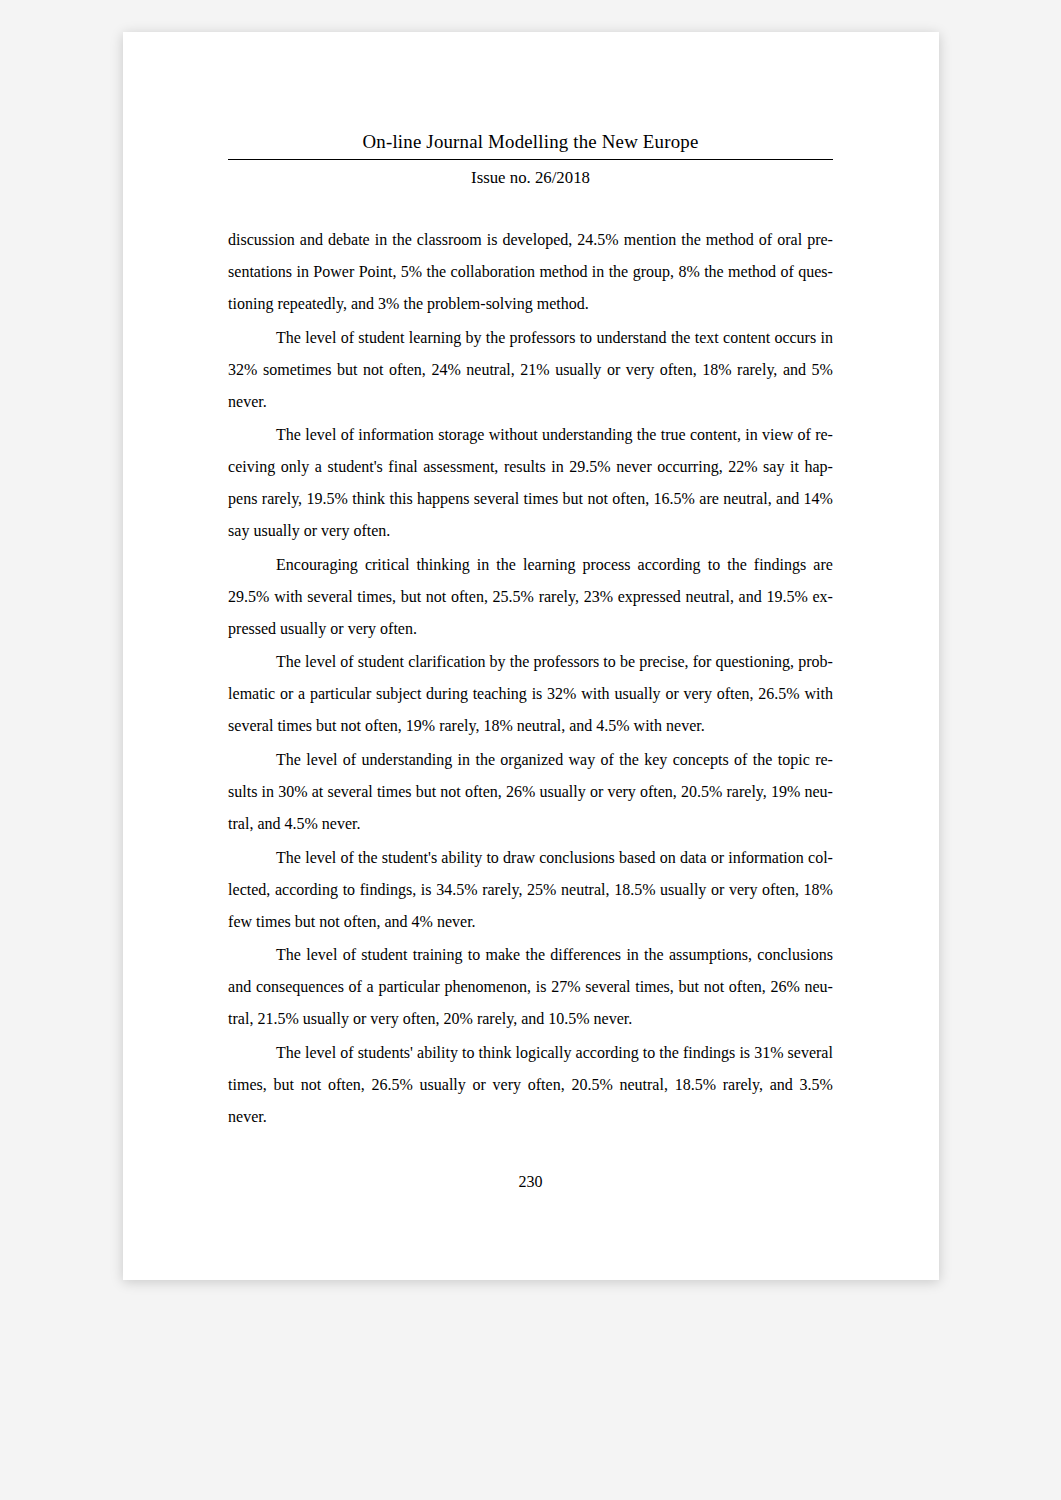On-line Journal Modelling the New Europe
Issue no. 26/2018
discussion and debate in the classroom is developed, 24.5% mention the method of oral presentations in Power Point, 5% the collaboration method in the group, 8% the method of questioning repeatedly, and 3% the problem-solving method.
The level of student learning by the professors to understand the text content occurs in 32% sometimes but not often, 24% neutral, 21% usually or very often, 18% rarely, and 5% never.
The level of information storage without understanding the true content, in view of receiving only a student's final assessment, results in 29.5% never occurring, 22% say it happens rarely, 19.5% think this happens several times but not often, 16.5% are neutral, and 14% say usually or very often.
Encouraging critical thinking in the learning process according to the findings are 29.5% with several times, but not often, 25.5% rarely, 23% expressed neutral, and 19.5% expressed usually or very often.
The level of student clarification by the professors to be precise, for questioning, problematic or a particular subject during teaching is 32% with usually or very often, 26.5% with several times but not often, 19% rarely, 18% neutral, and 4.5% with never.
The level of understanding in the organized way of the key concepts of the topic results in 30% at several times but not often, 26% usually or very often, 20.5% rarely, 19% neutral, and 4.5% never.
The level of the student's ability to draw conclusions based on data or information collected, according to findings, is 34.5% rarely, 25% neutral, 18.5% usually or very often, 18% few times but not often, and 4% never.
The level of student training to make the differences in the assumptions, conclusions and consequences of a particular phenomenon, is 27% several times, but not often, 26% neutral, 21.5% usually or very often, 20% rarely, and 10.5% never.
The level of students' ability to think logically according to the findings is 31% several times, but not often, 26.5% usually or very often, 20.5% neutral, 18.5% rarely, and 3.5% never.
230